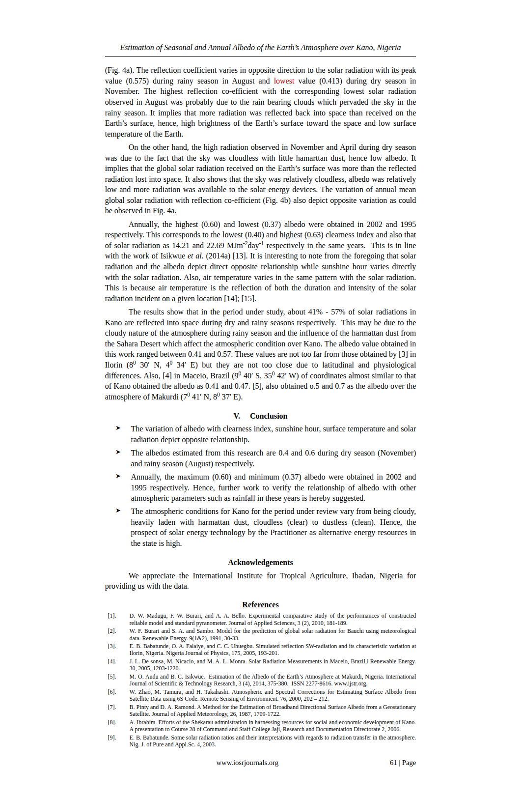Estimation of Seasonal and Annual Albedo of the Earth’s Atmosphere over Kano, Nigeria
(Fig. 4a). The reflection coefficient varies in opposite direction to the solar radiation with its peak value (0.575) during rainy season in August and lowest value (0.413) during dry season in November. The highest reflection co-efficient with the corresponding lowest solar radiation observed in August was probably due to the rain bearing clouds which pervaded the sky in the rainy season. It implies that more radiation was reflected back into space than received on the Earth’s surface, hence, high brightness of the Earth’s surface toward the space and low surface temperature of the Earth.
On the other hand, the high radiation observed in November and April during dry season was due to the fact that the sky was cloudless with little hamarttan dust, hence low albedo. It implies that the global solar radiation received on the Earth’s surface was more than the reflected radiation lost into space. It also shows that the sky was relatively cloudless, albedo was relatively low and more radiation was available to the solar energy devices. The variation of annual mean global solar radiation with reflection co-efficient (Fig. 4b) also depict opposite variation as could be observed in Fig. 4a.
Annually, the highest (0.60) and lowest (0.37) albedo were obtained in 2002 and 1995 respectively. This corresponds to the lowest (0.40) and highest (0.63) clearness index and also that of solar radiation as 14.21 and 22.69 MJm-2day-1 respectively in the same years. This is in line with the work of Isikwue et al. (2014a) [13]. It is interesting to note from the foregoing that solar radiation and the albedo depict direct opposite relationship while sunshine hour varies directly with the solar radiation. Also, air temperature varies in the same pattern with the solar radiation. This is because air temperature is the reflection of both the duration and intensity of the solar radiation incident on a given location [14]; [15].
The results show that in the period under study, about 41% - 57% of solar radiations in Kano are reflected into space during dry and rainy seasons respectively. This may be due to the cloudy nature of the atmosphere during rainy season and the influence of the harmattan dust from the Sahara Desert which affect the atmospheric condition over Kano. The albedo value obtained in this work ranged between 0.41 and 0.57. These values are not too far from those obtained by [3] in Ilorin (80 30′ N, 40 34′ E) but they are not too close due to latitudinal and physiological differences. Also, [4] in Maceio, Brazil (90 40′ S, 350 42′ W) of coordinates almost similar to that of Kano obtained the albedo as 0.41 and 0.47. [5], also obtained o.5 and 0.7 as the albedo over the atmosphere of Makurdi (70 41′ N, 80 37′ E).
V. Conclusion
The variation of albedo with clearness index, sunshine hour, surface temperature and solar radiation depict opposite relationship.
The albedos estimated from this research are 0.4 and 0.6 during dry season (November) and rainy season (August) respectively.
Annually, the maximum (0.60) and minimum (0.37) albedo were obtained in 2002 and 1995 respectively. Hence, further work to verify the relationship of albedo with other atmospheric parameters such as rainfall in these years is hereby suggested.
The atmospheric conditions for Kano for the period under review vary from being cloudy, heavily laden with harmattan dust, cloudless (clear) to dustless (clean). Hence, the prospect of solar energy technology by the Practitioner as alternative energy resources in the state is high.
Acknowledgements
We appreciate the International Institute for Tropical Agriculture, Ibadan, Nigeria for providing us with the data.
References
D. W. Madugu, F. W. Burari, and A. A. Bello. Experimental comparative study of the performances of constructed reliable model and standard pyranometer. Journal of Applied Sciences, 3 (2), 2010, 181-189.
W. F. Burari and S. A. and Sambo. Model for the prediction of global solar radiation for Bauchi using meteorological data. Renewable Energy. 9(1&2), 1991, 30-33.
E. B. Babatunde, O. A. Falaiye, and C. C. Uhuegbu. Simulated reflection SW-radiation and its characteristic variation at Ilorin, Nigeria. Nigeria Journal of Physics, 175, 2005, 193-201.
J. L. De sonsa, M. Nicacio, and M. A. L. Monra. Solar Radiation Measurements in Maceio, Brazil,‖ Renewable Energy. 30, 2005, 1203-1220.
M. O. Audu and B. C. Isikwue. Estimation of the Albedo of the Earth’s Atmosphere at Makurdi, Nigeria. International Journal of Scientific & Technology Research, 3 (4), 2014, 375-380. ISSN 2277-8616. www.ijstr.org.
W. Zhao, M. Tamura, and H. Takahashi. Atmospheric and Spectral Corrections for Estimating Surface Albedo from Satellite Data using 6S Code. Remote Sensing of Environment. 76, 2000, 202 – 212.
B. Pinty and D. A. Ramond. A Method for the Estimation of Broadband Directional Surface Albedo from a Geostationary Satellite. Journal of Applied Meteorology, 26, 1987, 1709-1722.
A. Ibrahim. Efforts of the Shekarau admnistration in harnessing resources for social and economic development of Kano. A presentation to Course 28 of Command and Staff College Jaji, Research and Documentation Directorate 2, 2006.
E. B. Babatunde. Some solar radiation ratios and their interpretations with regards to radiation transfer in the atmosphere. Nig. J. of Pure and Appl.Sc. 4, 2003.
www.iosrjournals.org
61 | Page